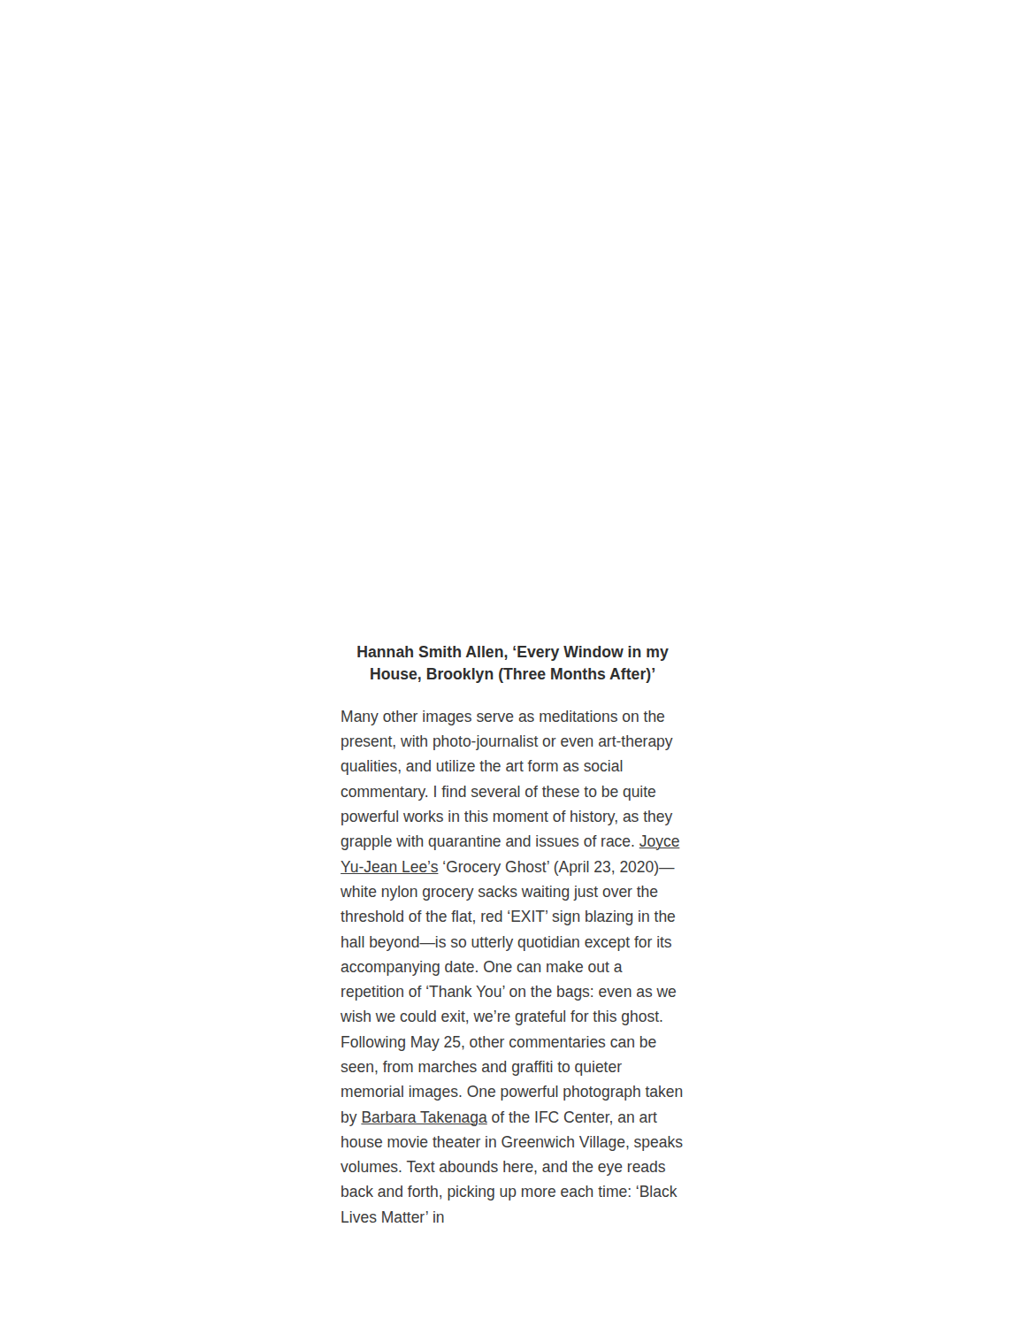Hannah Smith Allen, ‘Every Window in my House, Brooklyn (Three Months After)’
Many other images serve as meditations on the present, with photo-journalist or even art-therapy qualities, and utilize the art form as social commentary. I find several of these to be quite powerful works in this moment of history, as they grapple with quarantine and issues of race. Joyce Yu-Jean Lee’s ‘Grocery Ghost’ (April 23, 2020)—white nylon grocery sacks waiting just over the threshold of the flat, red ‘EXIT’ sign blazing in the hall beyond—is so utterly quotidian except for its accompanying date. One can make out a repetition of ‘Thank You’ on the bags: even as we wish we could exit, we’re grateful for this ghost. Following May 25, other commentaries can be seen, from marches and graffiti to quieter memorial images. One powerful photograph taken by Barbara Takenaga of the IFC Center, an art house movie theater in Greenwich Village, speaks volumes. Text abounds here, and the eye reads back and forth, picking up more each time: ‘Black Lives Matter’ in